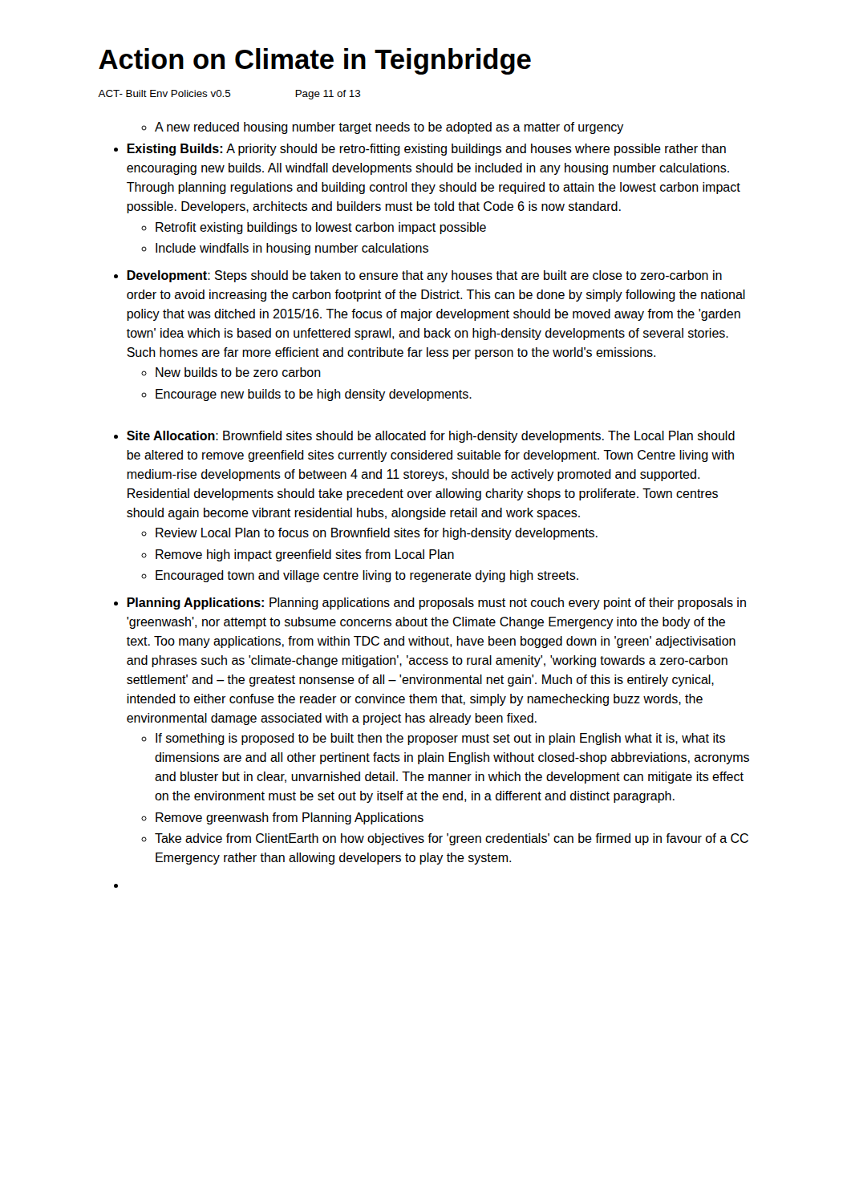Action on Climate in Teignbridge
ACT- Built Env Policies v0.5 Page 11 of 13
A new reduced housing number target needs to be adopted as a matter of urgency
Existing Builds: A priority should be retro-fitting existing buildings and houses where possible rather than encouraging new builds. All windfall developments should be included in any housing number calculations. Through planning regulations and building control they should be required to attain the lowest carbon impact possible. Developers, architects and builders must be told that Code 6 is now standard.
Retrofit existing buildings to lowest carbon impact possible
Include windfalls in housing number calculations
Development: Steps should be taken to ensure that any houses that are built are close to zero-carbon in order to avoid increasing the carbon footprint of the District. This can be done by simply following the national policy that was ditched in 2015/16. The focus of major development should be moved away from the 'garden town' idea which is based on unfettered sprawl, and back on high-density developments of several stories. Such homes are far more efficient and contribute far less per person to the world's emissions.
New builds to be zero carbon
Encourage new builds to be high density developments.
Site Allocation: Brownfield sites should be allocated for high-density developments. The Local Plan should be altered to remove greenfield sites currently considered suitable for development. Town Centre living with medium-rise developments of between 4 and 11 storeys, should be actively promoted and supported. Residential developments should take precedent over allowing charity shops to proliferate. Town centres should again become vibrant residential hubs, alongside retail and work spaces.
Review Local Plan to focus on Brownfield sites for high-density developments.
Remove high impact greenfield sites from Local Plan
Encouraged town and village centre living to regenerate dying high streets.
Planning Applications: Planning applications and proposals must not couch every point of their proposals in 'greenwash', nor attempt to subsume concerns about the Climate Change Emergency into the body of the text. Too many applications, from within TDC and without, have been bogged down in 'green' adjectivisation and phrases such as 'climate-change mitigation', 'access to rural amenity', 'working towards a zero-carbon settlement' and – the greatest nonsense of all – 'environmental net gain'. Much of this is entirely cynical, intended to either confuse the reader or convince them that, simply by namechecking buzz words, the environmental damage associated with a project has already been fixed.
If something is proposed to be built then the proposer must set out in plain English what it is, what its dimensions are and all other pertinent facts in plain English without closed-shop abbreviations, acronyms and bluster but in clear, unvarnished detail. The manner in which the development can mitigate its effect on the environment must be set out by itself at the end, in a different and distinct paragraph.
Remove greenwash from Planning Applications
Take advice from ClientEarth on how objectives for 'green credentials' can be firmed up in favour of a CC Emergency rather than allowing developers to play the system.